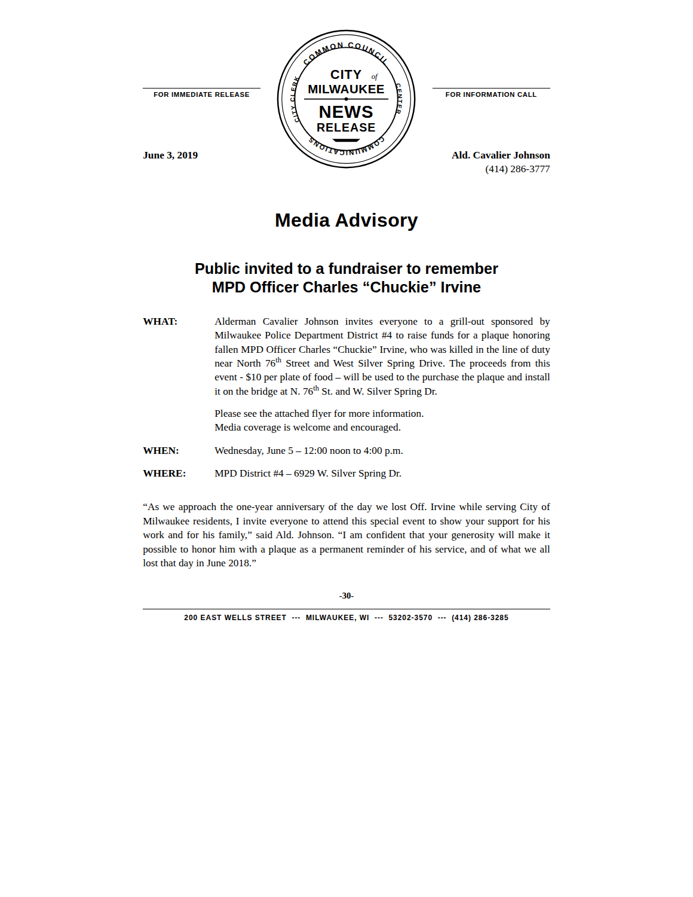COMMON COUNCIL COMMUNICATIONS CITY CLERK CENTER CITY of MILWAUKEE NEWS RELEASE
FOR IMMEDIATE RELEASE
FOR INFORMATION CALL
June 3, 2019
Ald. Cavalier Johnson
(414) 286-3777
Media Advisory
Public invited to a fundraiser to remember
MPD Officer Charles “Chuckie” Irvine
| WHAT: | Alderman Cavalier Johnson invites everyone to a grill-out sponsored by Milwaukee Police Department District #4 to raise funds for a plaque honoring fallen MPD Officer Charles “Chuckie” Irvine, who was killed in the line of duty near North 76 th Street and West Silver Spring Drive. The proceeds from this event - $10 per plate of food – will be used to the purchase the plaque and install it on the bridge at N. 76 th St. and W. Silver Spring Dr. Please see the attached flyer for more information. Media coverage is welcome and encouraged. |
| WHEN: | Wednesday, June 5 – 12:00 noon to 4:00 p.m. |
| WHERE: | MPD District #4 – 6929 W. Silver Spring Dr. |
“As we approach the one-year anniversary of the day we lost Off. Irvine while serving City of Milwaukee residents, I invite everyone to attend this special event to show your support for his work and for his family,” said Ald. Johnson. “I am confident that your generosity will make it possible to honor him with a plaque as a permanent reminder of his service, and of what we all lost that day in June 2018.”
-30-
200 EAST WELLS STREET --- MILWAUKEE, WI --- 53202-3570 --- (414) 286-3285